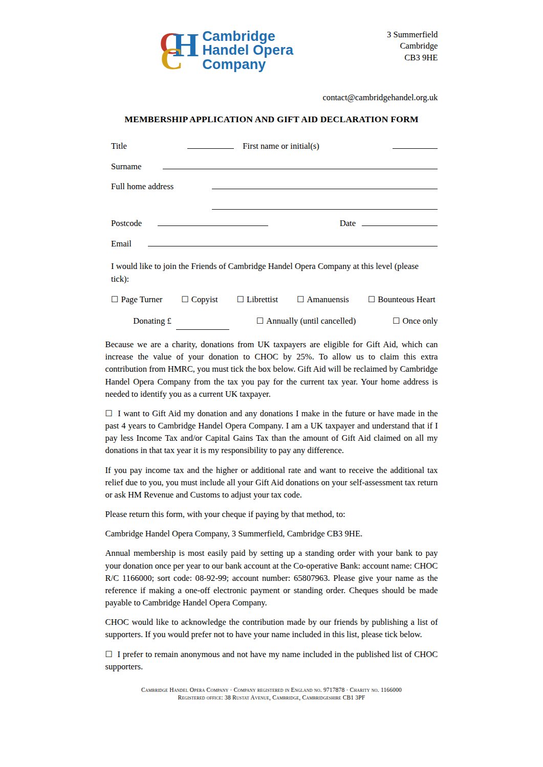C H C
Cambridge
Handel Opera
Company
3 Summerfield
Cambridge
CB3 9HE
contact@cambridgehandel.org.uk
MEMBERSHIP APPLICATION AND GIFT AID DECLARATION FORM
Title
First name or initial(s)
Surname
Full home address
Postcode
Date
Email
I would like to join the Friends of Cambridge Handel Opera Company at this level (please tick):
☐Page Turner
☐Copyist
☐Librettist
☐Amanuensis
☐Bounteous Heart
Donating £
☐Annually (until cancelled)
☐Once only
Because we are a charity, donations from UK taxpayers are eligible for Gift Aid, which can increase the value of your donation to CHOC by 25%. To allow us to claim this extra contribution from HMRC, you must tick the box below. Gift Aid will be reclaimed by Cambridge Handel Opera Company from the tax you pay for the current tax year. Your home address is needed to identify you as a current UK taxpayer.
☐ I want to Gift Aid my donation and any donations I make in the future or have made in the past 4 years to Cambridge Handel Opera Company. I am a UK taxpayer and understand that if I pay less Income Tax and/or Capital Gains Tax than the amount of Gift Aid claimed on all my donations in that tax year it is my responsibility to pay any difference.
If you pay income tax and the higher or additional rate and want to receive the additional tax relief due to you, you must include all your Gift Aid donations on your self-assessment tax return or ask HM Revenue and Customs to adjust your tax code.
Please return this form, with your cheque if paying by that method, to:
Cambridge Handel Opera Company, 3 Summerfield, Cambridge CB3 9HE.
Annual membership is most easily paid by setting up a standing order with your bank to pay your donation once per year to our bank account at the Co-operative Bank: account name: CHOC R/C 1166000; sort code: 08-92-99; account number: 65807963. Please give your name as the reference if making a one-off electronic payment or standing order. Cheques should be made payable to Cambridge Handel Opera Company.
CHOC would like to acknowledge the contribution made by our friends by publishing a list of supporters. If you would prefer not to have your name included in this list, please tick below.
☐ I prefer to remain anonymous and not have my name included in the published list of CHOC supporters.
Cambridge Handel Opera Company · Company registered in England no. 9717878 · Charity no. 1166000
Registered office: 38 Rustat Avenue, Cambridge, Cambridgeshire CB1 3PF